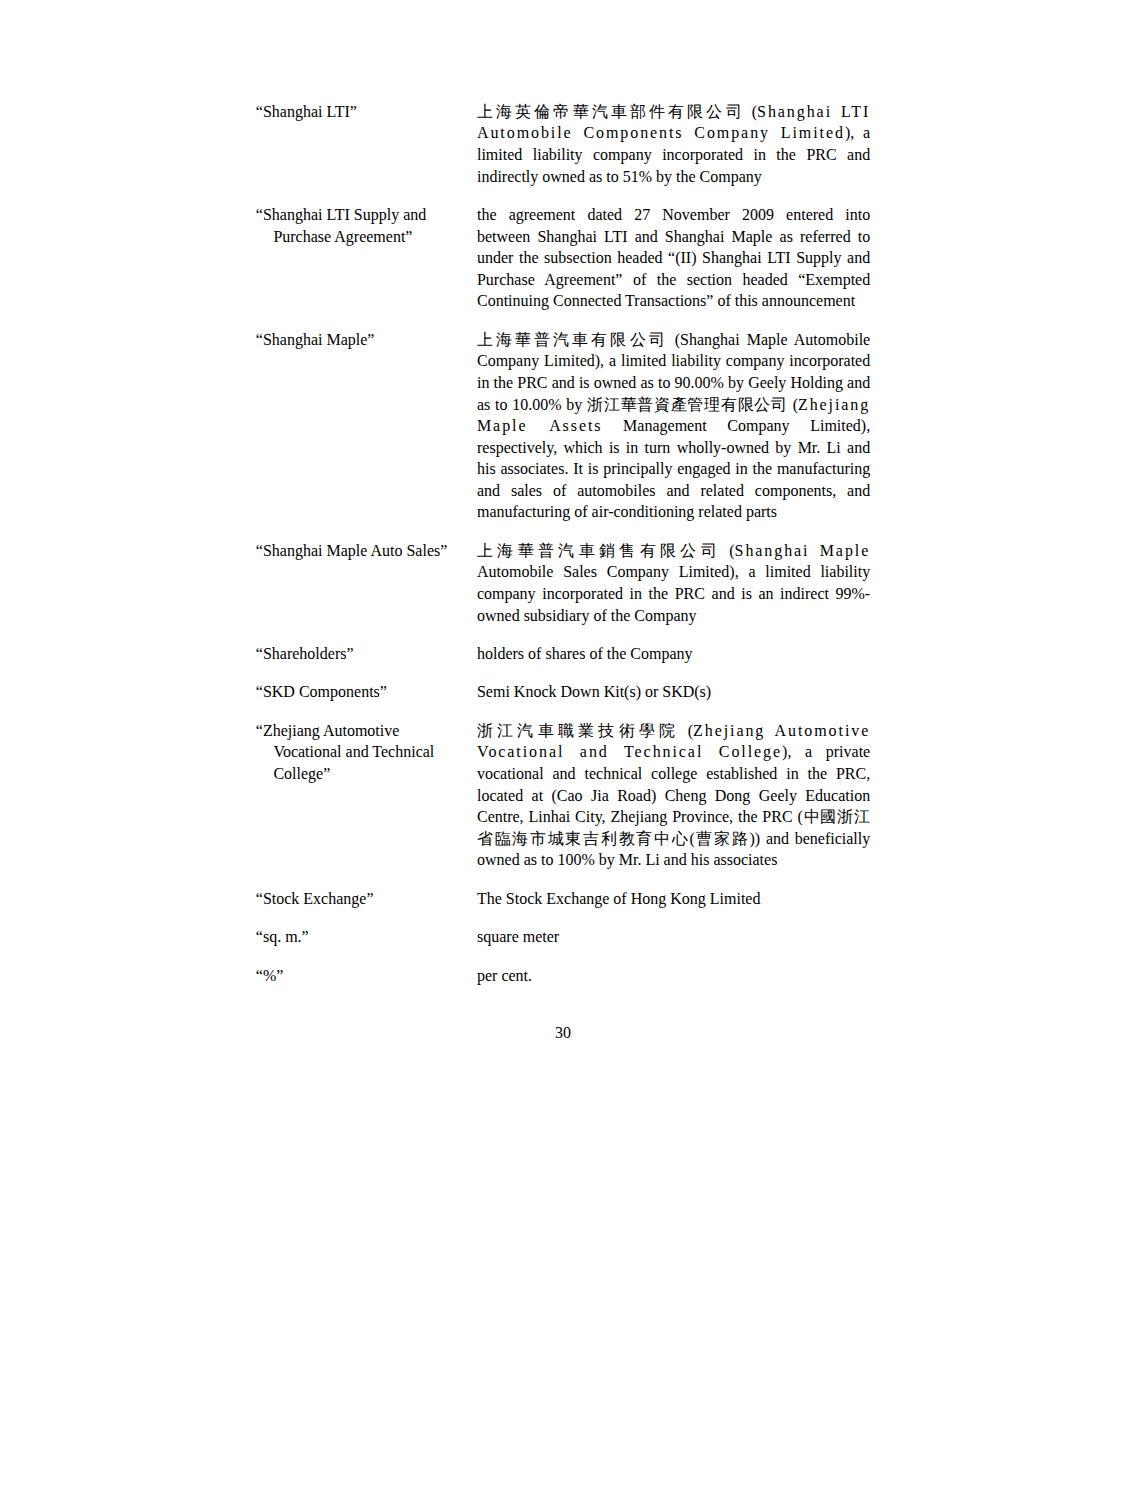| “Shanghai LTI” | 上海英倫帝華汽車部件有限公司 ( Shanghai LTI Automobile Components Company Limited ), a limited liability company incorporated in the PRC and indirectly owned as to 51% by the Company |
| “Shanghai LTI Supply and Purchase Agreement” | the agreement dated 27 November 2009 entered into between Shanghai LTI and Shanghai Maple as referred to under the subsection headed “(II) Shanghai LTI Supply and Purchase Agreement” of the section headed “Exempted Continuing Connected Transactions” of this announcement |
| “Shanghai Maple” | 上海華普汽車有限公司 (Shanghai Maple Automobile Company Limited), a limited liability company incorporated in the PRC and is owned as to 90.00% by Geely Holding and as to 10.00% by 浙江華普資產管理有限公司 ( Zhejiang Maple Assets Management Company Limited), respectively, which is in turn wholly-owned by Mr. Li and his associates. It is principally engaged in the manufacturing and sales of automobiles and related components, and manufacturing of air-conditioning related parts |
| “Shanghai Maple Auto Sales” | 上海華普汽車銷售有限公司 ( Shanghai Maple Automobile Sales Company Limited), a limited liability company incorporated in the PRC and is an indirect 99%-owned subsidiary of the Company |
| “Shareholders” | holders of shares of the Company |
| “SKD Components” | Semi Knock Down Kit(s) or SKD(s) |
| “Zhejiang Automotive Vocational and Technical College” | 浙江汽車職業技術學院 ( Zhejiang Automotive Vocational and Technical College ), a private vocational and technical college established in the PRC, located at (Cao Jia Road) Cheng Dong Geely Education Centre, Linhai City, Zhejiang Province, the PRC ( 中國浙江省臨海市城東吉利教育中心(曹家路) ) and beneficially owned as to 100% by Mr. Li and his associates |
| “Stock Exchange” | The Stock Exchange of Hong Kong Limited |
| “sq. m.” | square meter |
| “%” | per cent. |
30